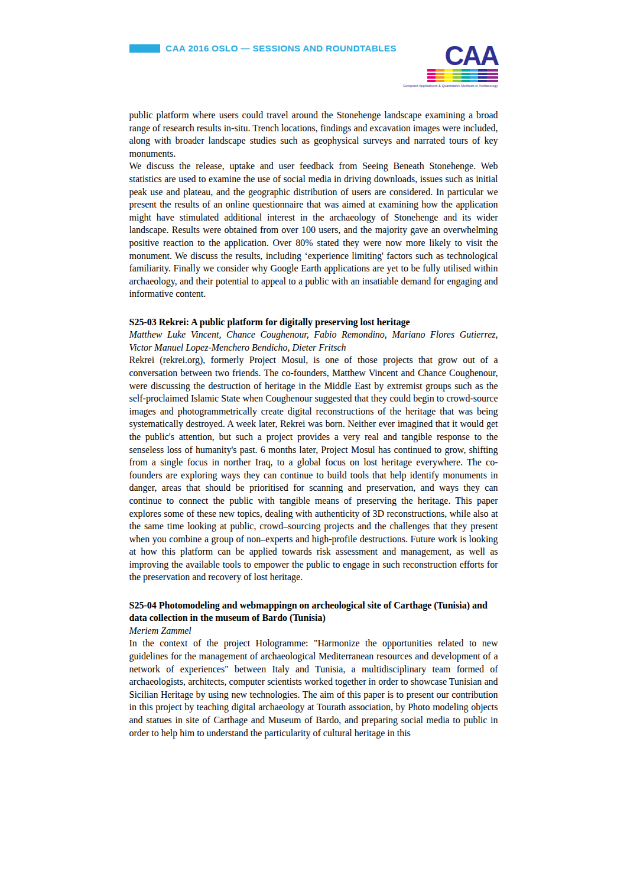CAA 2016 OSLO — SESSIONS AND ROUNDTABLES
CAA
Computer Applications & Quantitative Methods in Archaeology
public platform where users could travel around the Stonehenge landscape examining a broad range of research results in-situ. Trench locations, findings and excavation images were included, along with broader landscape studies such as geophysical surveys and narrated tours of key monuments.
We discuss the release, uptake and user feedback from Seeing Beneath Stonehenge. Web statistics are used to examine the use of social media in driving downloads, issues such as initial peak use and plateau, and the geographic distribution of users are considered. In particular we present the results of an online questionnaire that was aimed at examining how the application might have stimulated additional interest in the archaeology of Stonehenge and its wider landscape. Results were obtained from over 100 users, and the majority gave an overwhelming positive reaction to the application. Over 80% stated they were now more likely to visit the monument. We discuss the results, including ‘experience limiting' factors such as technological familiarity. Finally we consider why Google Earth applications are yet to be fully utilised within archaeology, and their potential to appeal to a public with an insatiable demand for engaging and informative content.
S25-03 Rekrei: A public platform for digitally preserving lost heritage
Matthew Luke Vincent, Chance Coughenour, Fabio Remondino, Mariano Flores Gutierrez, Victor Manuel Lopez-Menchero Bendicho, Dieter Fritsch
Rekrei (rekrei.org), formerly Project Mosul, is one of those projects that grow out of a conversation between two friends. The co-founders, Matthew Vincent and Chance Coughenour, were discussing the destruction of heritage in the Middle East by extremist groups such as the self-proclaimed Islamic State when Coughenour suggested that they could begin to crowd-source images and photogrammetrically create digital reconstructions of the heritage that was being systematically destroyed. A week later, Rekrei was born. Neither ever imagined that it would get the public's attention, but such a project provides a very real and tangible response to the senseless loss of humanity's past. 6 months later, Project Mosul has continued to grow, shifting from a single focus in norther Iraq, to a global focus on lost heritage everywhere. The co-founders are exploring ways they can continue to build tools that help identify monuments in danger, areas that should be prioritised for scanning and preservation, and ways they can continue to connect the public with tangible means of preserving the heritage. This paper explores some of these new topics, dealing with authenticity of 3D reconstructions, while also at the same time looking at public, crowd–sourcing projects and the challenges that they present when you combine a group of non–experts and high-profile destructions. Future work is looking at how this platform can be applied towards risk assessment and management, as well as improving the available tools to empower the public to engage in such reconstruction efforts for the preservation and recovery of lost heritage.
S25-04 Photomodeling and webmappingn on archeological site of Carthage (Tunisia) and data collection in the museum of Bardo (Tunisia)
Meriem Zammel
In the context of the project Hologramme: "Harmonize the opportunities related to new guidelines for the management of archaeological Mediterranean resources and development of a network of experiences" between Italy and Tunisia, a multidisciplinary team formed of archaeologists, architects, computer scientists worked together in order to showcase Tunisian and Sicilian Heritage by using new technologies. The aim of this paper is to present our contribution in this project by teaching digital archaeology at Tourath association, by Photo modeling objects and statues in site of Carthage and Museum of Bardo, and preparing social media to public in order to help him to understand the particularity of cultural heritage in this